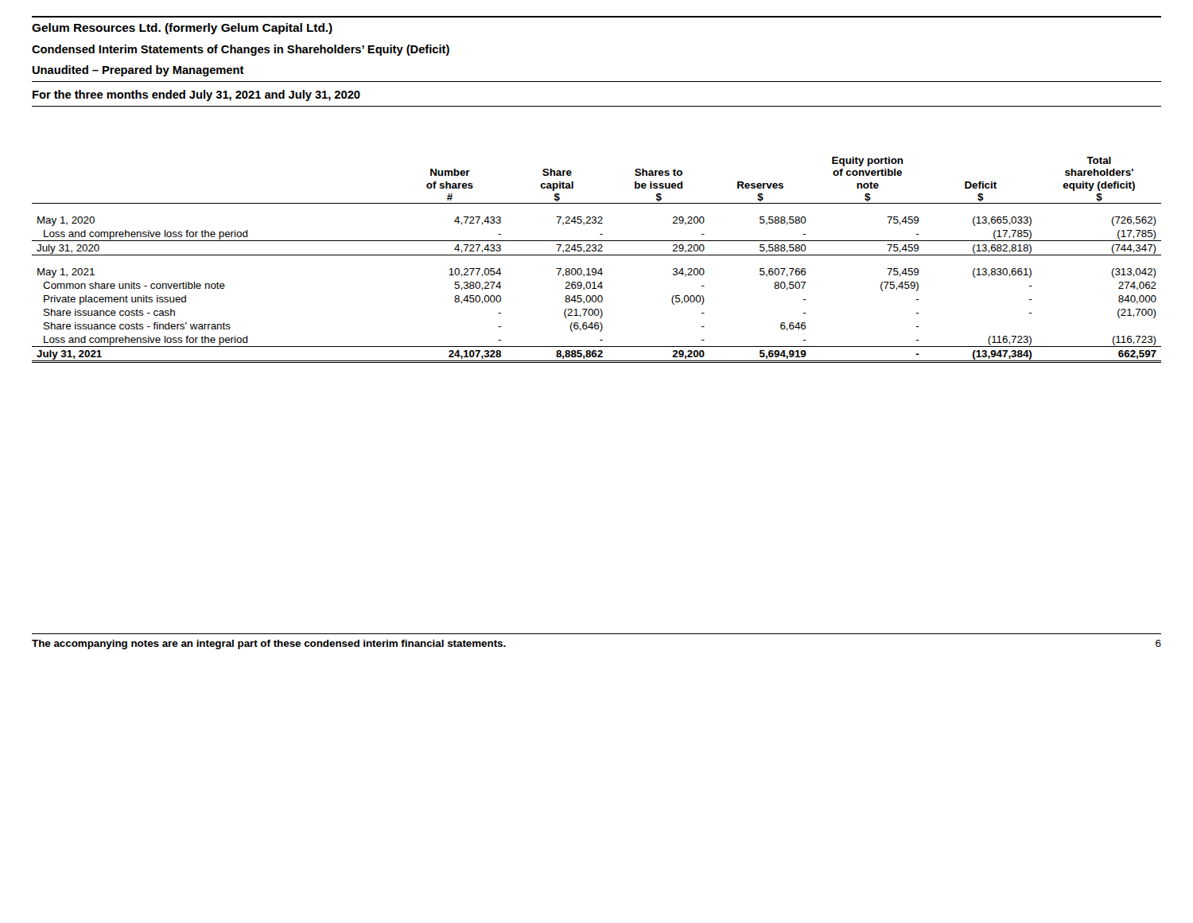Gelum Resources Ltd. (formerly Gelum Capital Ltd.)
Condensed Interim Statements of Changes in Shareholders’ Equity (Deficit)
Unaudited – Prepared by Management
For the three months ended July 31, 2021 and July 31, 2020
| | | | | | Equity portion | | Total |
| --- | --- | --- | --- | --- | --- | --- | --- |
| | Number | Share | Shares to | | of convertible | | shareholders' |
| | of shares | capital | be issued | Reserves | note | Deficit | equity (deficit) |
| | # | $ | $ | $ | $ | $ | $ |
| May 1, 2020 | 4,727,433 | 7,245,232 | 29,200 | 5,588,580 | 75,459 | (13,665,033) | (726,562) |
| Loss and comprehensive loss for the period | - | - | - | - | - | (17,785) | (17,785) |
| July 31, 2020 | 4,727,433 | 7,245,232 | 29,200 | 5,588,580 | 75,459 | (13,682,818) | (744,347) |
| May 1, 2021 | 10,277,054 | 7,800,194 | 34,200 | 5,607,766 | 75,459 | (13,830,661) | (313,042) |
| Common share units - convertible note | 5,380,274 | 269,014 | - | 80,507 | (75,459) | - | 274,062 |
| Private placement units issued | 8,450,000 | 845,000 | (5,000) | - | - | - | 840,000 |
| Share issuance costs - cash | - | (21,700) | - | - | - | - | (21,700) |
| Share issuance costs - finders' warrants | - | (6,646) | - | 6,646 | - | | |
| Loss and comprehensive loss for the period | - | - | - | - | - | (116,723) | (116,723) |
| July 31, 2021 | 24,107,328 | 8,885,862 | 29,200 | 5,694,919 | - | (13,947,384) | 662,597 |
The accompanying notes are an integral part of these condensed interim financial statements.
6